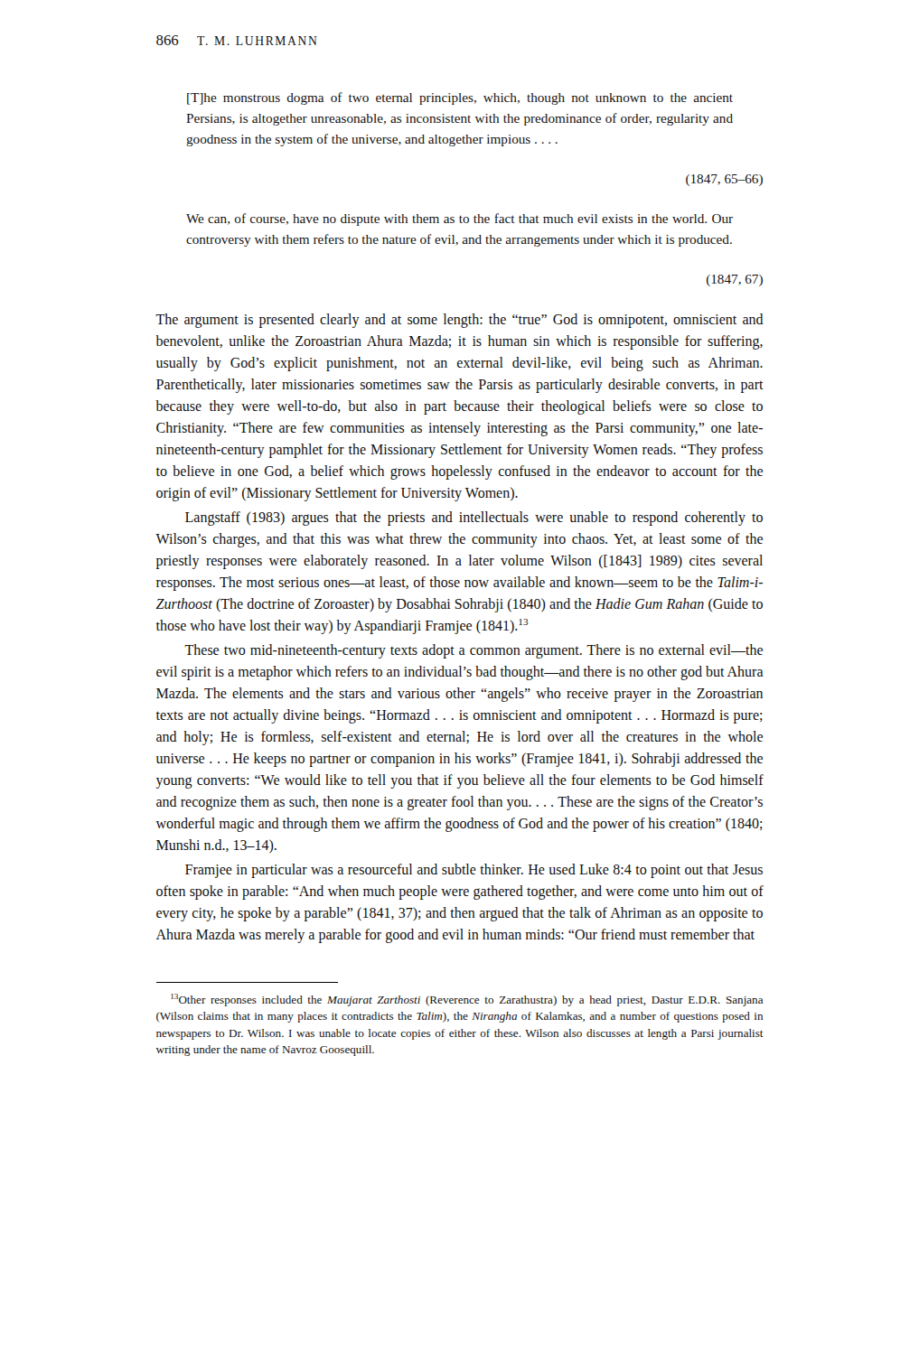866 T. M. Luhrmann
[T]he monstrous dogma of two eternal principles, which, though not unknown to the ancient Persians, is altogether unreasonable, as inconsistent with the predominance of order, regularity and goodness in the system of the universe, and altogether impious . . . .
(1847, 65–66)
We can, of course, have no dispute with them as to the fact that much evil exists in the world. Our controversy with them refers to the nature of evil, and the arrangements under which it is produced.
(1847, 67)
The argument is presented clearly and at some length: the “true” God is omnipotent, omniscient and benevolent, unlike the Zoroastrian Ahura Mazda; it is human sin which is responsible for suffering, usually by God’s explicit punishment, not an external devil-like, evil being such as Ahriman. Parenthetically, later missionaries sometimes saw the Parsis as particularly desirable converts, in part because they were well-to-do, but also in part because their theological beliefs were so close to Christianity. “There are few communities as intensely interesting as the Parsi community,” one late-nineteenth-century pamphlet for the Missionary Settlement for University Women reads. “They profess to believe in one God, a belief which grows hopelessly confused in the endeavor to account for the origin of evil” (Missionary Settlement for University Women).
Langstaff (1983) argues that the priests and intellectuals were unable to respond coherently to Wilson’s charges, and that this was what threw the community into chaos. Yet, at least some of the priestly responses were elaborately reasoned. In a later volume Wilson ([1843] 1989) cites several responses. The most serious ones—at least, of those now available and known—seem to be the Talim-i-Zurthoost (The doctrine of Zoroaster) by Dosabhai Sohrabji (1840) and the Hadie Gum Rahan (Guide to those who have lost their way) by Aspandiarji Framjee (1841).13
These two mid-nineteenth-century texts adopt a common argument. There is no external evil—the evil spirit is a metaphor which refers to an individual’s bad thought—and there is no other god but Ahura Mazda. The elements and the stars and various other “angels” who receive prayer in the Zoroastrian texts are not actually divine beings. “Hormazd . . . is omniscient and omnipotent . . . Hormazd is pure; and holy; He is formless, self-existent and eternal; He is lord over all the creatures in the whole universe . . . He keeps no partner or companion in his works” (Framjee 1841, i). Sohrabji addressed the young converts: “We would like to tell you that if you believe all the four elements to be God himself and recognize them as such, then none is a greater fool than you. . . . These are the signs of the Creator’s wonderful magic and through them we affirm the goodness of God and the power of his creation” (1840; Munshi n.d., 13–14).
Framjee in particular was a resourceful and subtle thinker. He used Luke 8:4 to point out that Jesus often spoke in parable: “And when much people were gathered together, and were come unto him out of every city, he spoke by a parable” (1841, 37); and then argued that the talk of Ahriman as an opposite to Ahura Mazda was merely a parable for good and evil in human minds: “Our friend must remember that
13Other responses included the Maujarat Zarthosti (Reverence to Zarathustra) by a head priest, Dastur E.D.R. Sanjana (Wilson claims that in many places it contradicts the Talim), the Nirangha of Kalamkas, and a number of questions posed in newspapers to Dr. Wilson. I was unable to locate copies of either of these. Wilson also discusses at length a Parsi journalist writing under the name of Navroz Goosequill.